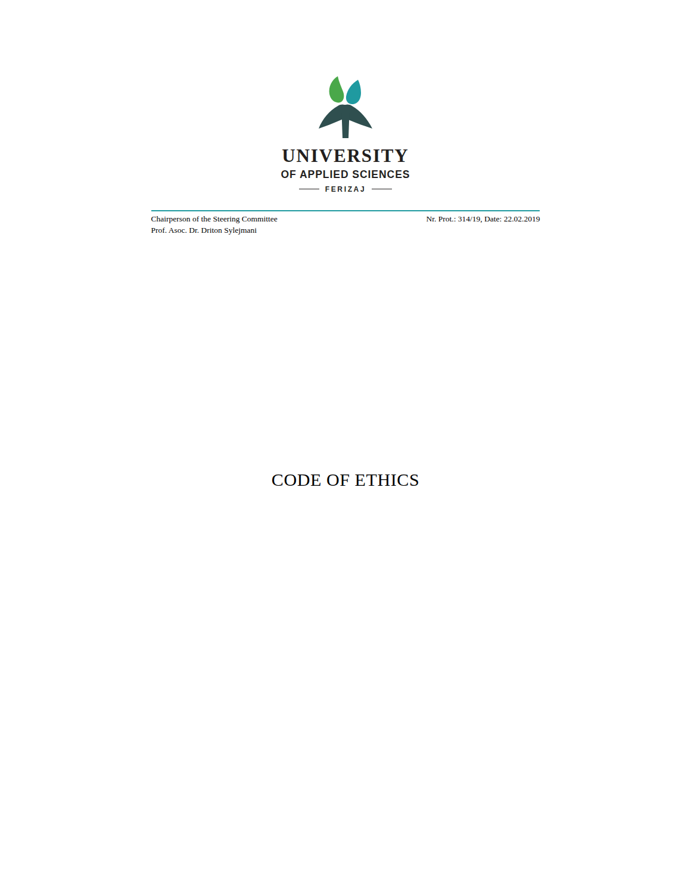UNIVERSITY
OF APPLIED SCIENCES
FERIZAJ
| Chairperson of the Steering Committee | Nr. Prot.: 314/19, Date: 22.02.2019 |
| Prof. Asoc. Dr. Driton Sylejmani | |
CODE OF ETHICS